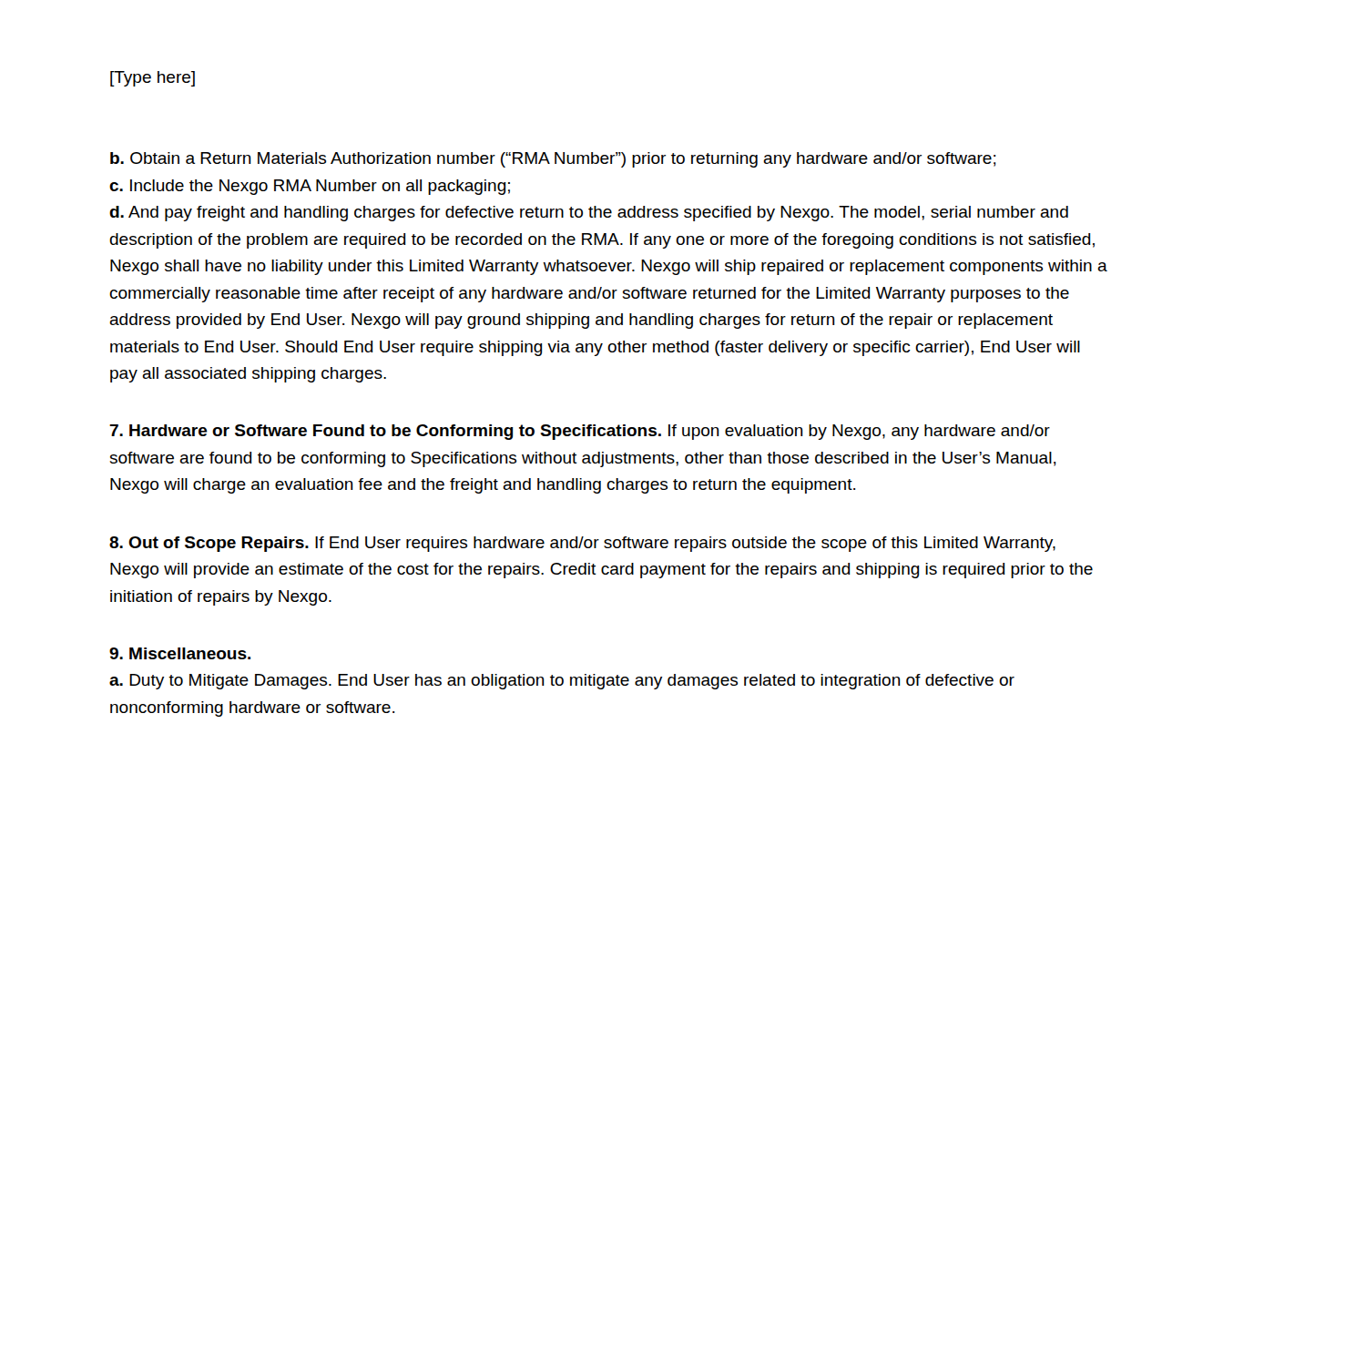[Type here]
b. Obtain a Return Materials Authorization number (“RMA Number”) prior to returning any hardware and/or software;
c. Include the Nexgo RMA Number on all packaging;
d. And pay freight and handling charges for defective return to the address specified by Nexgo. The model, serial number and description of the problem are required to be recorded on the RMA. If any one or more of the foregoing conditions is not satisfied, Nexgo shall have no liability under this Limited Warranty whatsoever. Nexgo will ship repaired or replacement components within a commercially reasonable time after receipt of any hardware and/or software returned for the Limited Warranty purposes to the address provided by End User. Nexgo will pay ground shipping and handling charges for return of the repair or replacement materials to End User. Should End User require shipping via any other method (faster delivery or specific carrier), End User will pay all associated shipping charges.
7. Hardware or Software Found to be Conforming to Specifications. If upon evaluation by Nexgo, any hardware and/or software are found to be conforming to Specifications without adjustments, other than those described in the User’s Manual, Nexgo will charge an evaluation fee and the freight and handling charges to return the equipment.
8. Out of Scope Repairs. If End User requires hardware and/or software repairs outside the scope of this Limited Warranty, Nexgo will provide an estimate of the cost for the repairs. Credit card payment for the repairs and shipping is required prior to the initiation of repairs by Nexgo.
9. Miscellaneous.
a. Duty to Mitigate Damages. End User has an obligation to mitigate any damages related to integration of defective or nonconforming hardware or software.